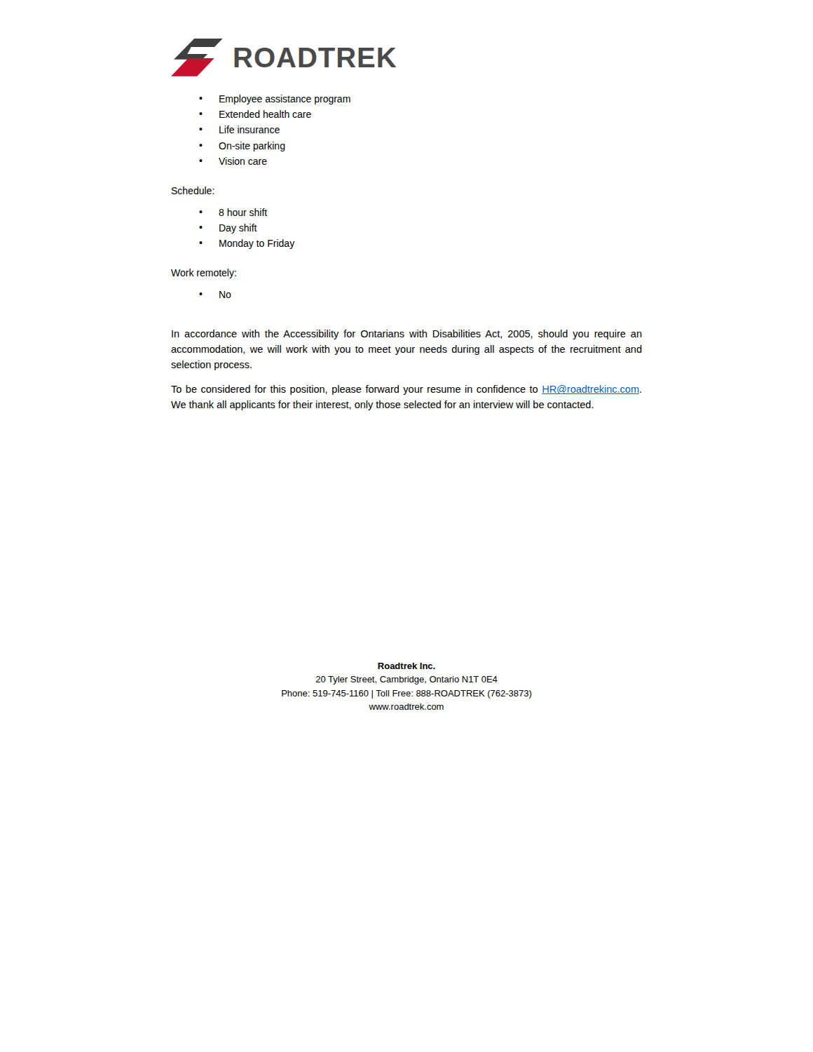ROADTREK
Employee assistance program
Extended health care
Life insurance
On-site parking
Vision care
Schedule:
8 hour shift
Day shift
Monday to Friday
Work remotely:
No
In accordance with the Accessibility for Ontarians with Disabilities Act, 2005, should you require an accommodation, we will work with you to meet your needs during all aspects of the recruitment and selection process.
To be considered for this position, please forward your resume in confidence to HR@roadtrekinc.com. We thank all applicants for their interest, only those selected for an interview will be contacted.
Roadtrek Inc.
20 Tyler Street, Cambridge, Ontario N1T 0E4
Phone: 519-745-1160 | Toll Free: 888-ROADTREK (762-3873)
www.roadtrek.com